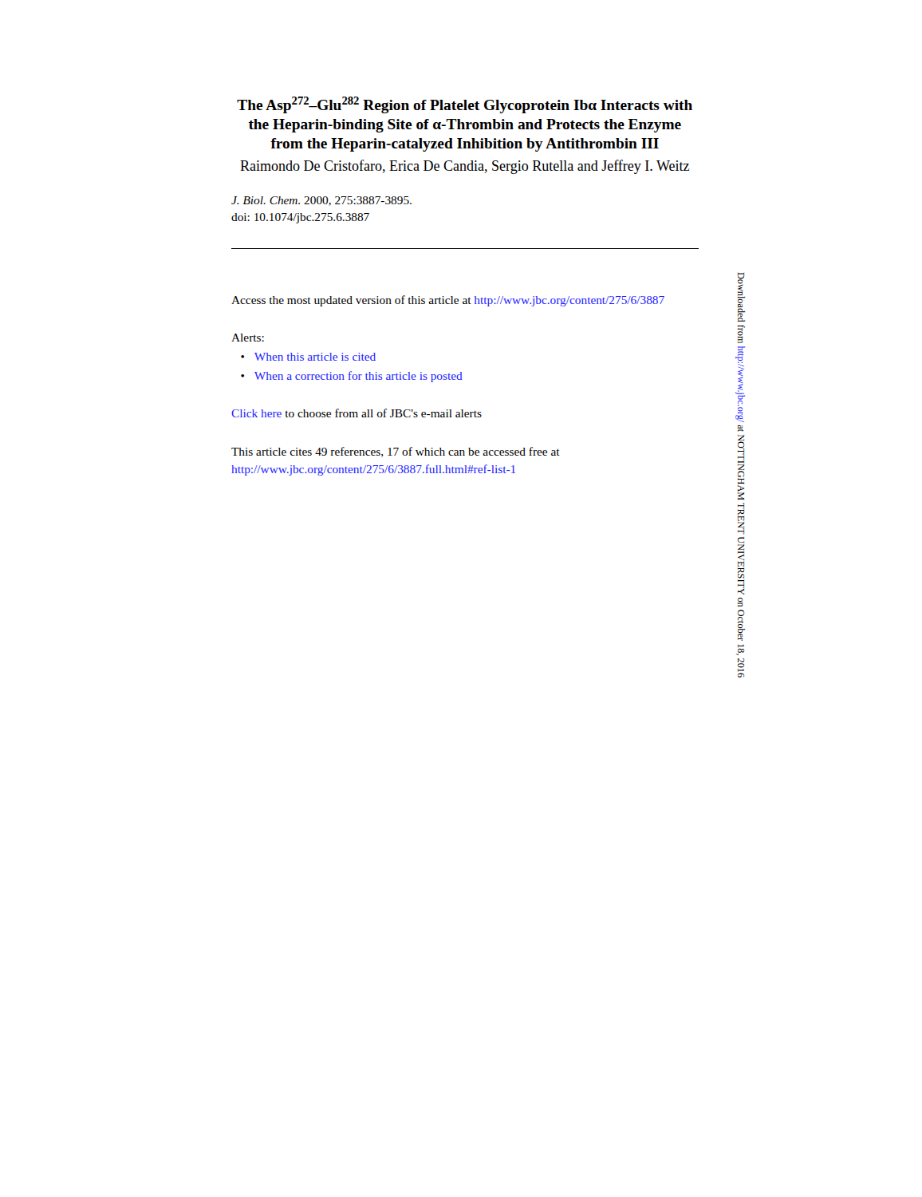The Asp272–Glu282 Region of Platelet Glycoprotein Ibα Interacts with the Heparin-binding Site of α-Thrombin and Protects the Enzyme from the Heparin-catalyzed Inhibition by Antithrombin III
Raimondo De Cristofaro, Erica De Candia, Sergio Rutella and Jeffrey I. Weitz
J. Biol. Chem. 2000, 275:3887-3895.
doi: 10.1074/jbc.275.6.3887
Access the most updated version of this article at http://www.jbc.org/content/275/6/3887
Alerts:
When this article is cited
When a correction for this article is posted
Click here to choose from all of JBC's e-mail alerts
This article cites 49 references, 17 of which can be accessed free at
http://www.jbc.org/content/275/6/3887.full.html#ref-list-1
Downloaded from http://www.jbc.org/ at NOTTINGHAM TRENT UNIVERSITY on October 18, 2016